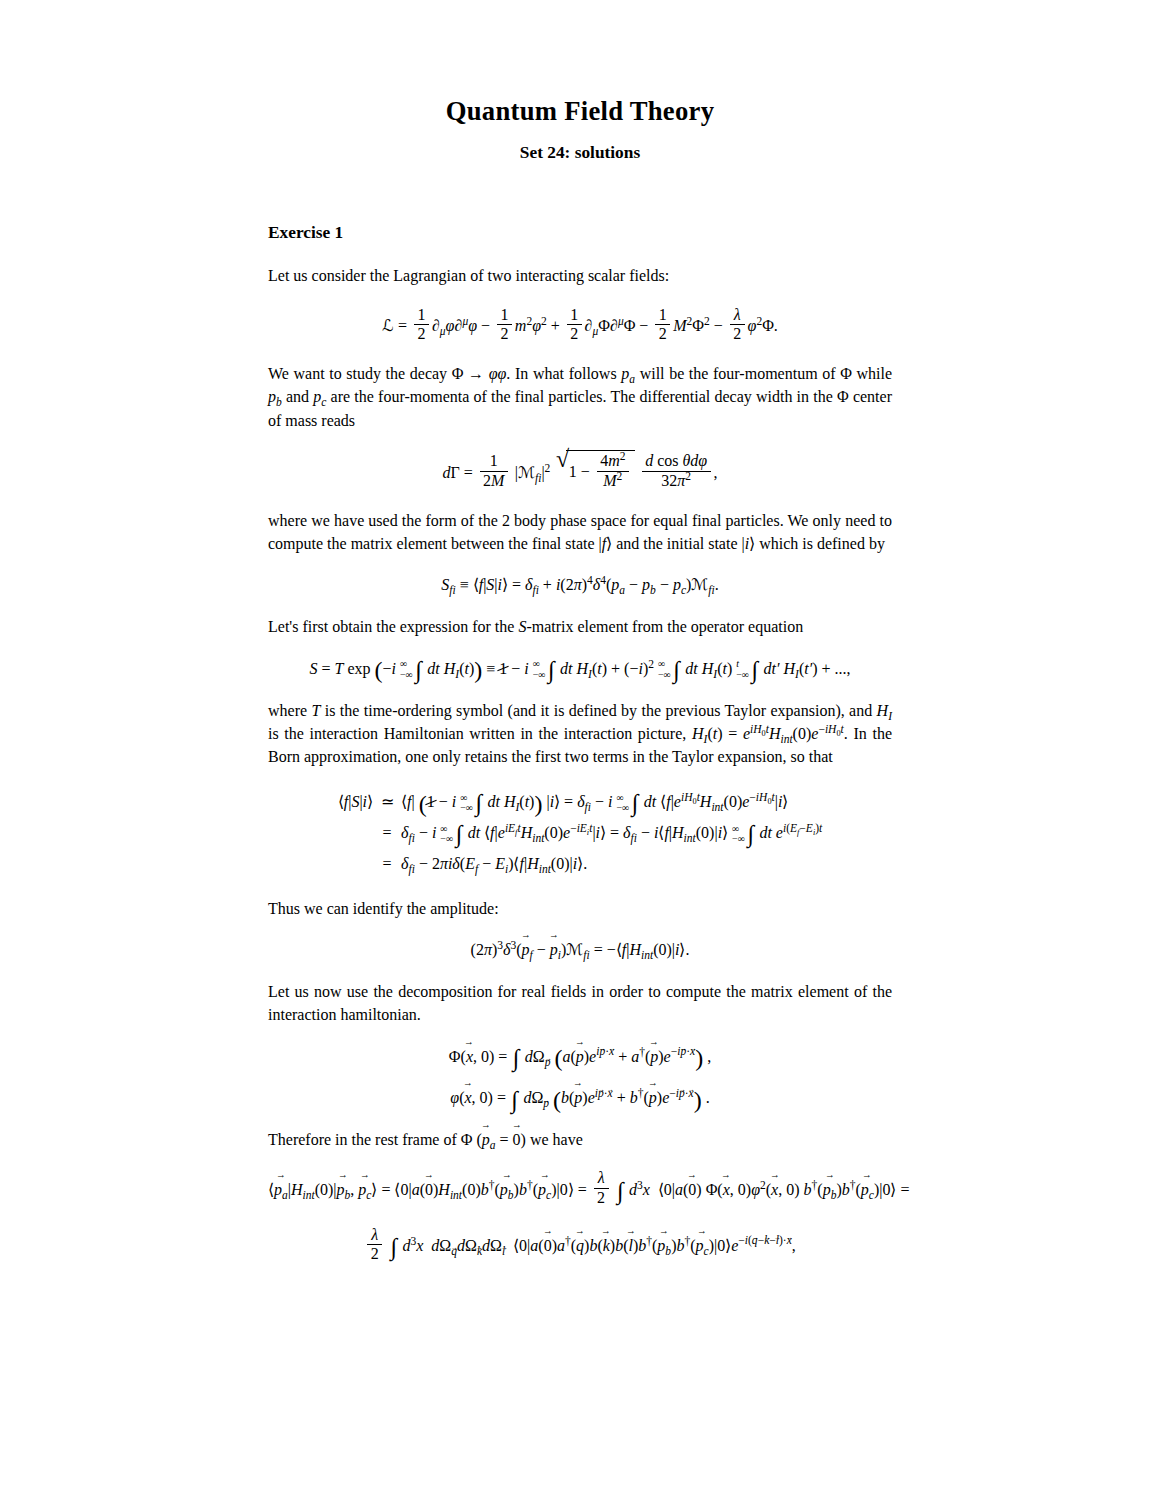Quantum Field Theory
Set 24: solutions
Exercise 1
Let us consider the Lagrangian of two interacting scalar fields:
ℒ = 12∂μφ∂μφ − 12 m2φ2 + 12∂μΦ∂μΦ − 12 M2Φ2 − λ 2 φ2Φ.
We want to study the decay Φ → φφ. In what follows pa will be the four-momentum of Φ while pb and pc are the four-momenta of the final particles. The differential decay width in the Φ center of mass reads
d Γ = 12M |ℳfi|2 1 − 4m2 M2 d cos θdφ 32π2,
where we have used the form of the 2 body phase space for equal final particles. We only need to compute the matrix element between the final state |f⟩ and the initial state |i⟩ which is defined by
Sfi ≡ ⟨f|S|i⟩ = δfi + i(2π)4δ4(pa − pb − pc)ℳfi.
Let's first obtain the expression for the S-matrix element from the operator equation
S = T exp (−i ∞−∞∫ dt HI(t)) ≡ 1 − i ∞−∞∫ dt HI(t) + (−i)2 ∞−∞∫ dt HI(t) t−∞∫ dt′ HI(t′) + ...,
where T is the time-ordering symbol (and it is defined by the previous Taylor expansion), and HI is the interaction Hamiltonian written in the interaction picture, HI(t) = eiH0tHint(0)e−iH0t. In the Born approximation, one only retains the first two terms in the Taylor expansion, so that
⟨f|S|i⟩
≃
⟨f| (1 − i ∞−∞∫ dt HI(t)) |i⟩ = δfi − i ∞−∞∫ dt ⟨f|eiH0tHint(0)e−iH0t|i⟩
=
δfi − i ∞−∞∫ dt ⟨f|eiEftHint(0)e−iEit|i⟩ = δfi − i⟨f|Hint(0)|i⟩ ∞−∞∫ dt ei(Ef−Ei)t
=
δfi − 2πiδ(Ef − Ei)⟨f|Hint(0)|i⟩.
Thus we can identify the amplitude:
(2π)3δ3(pf − pi)ℳfi = −⟨f|Hint(0)|i⟩.
Let us now use the decomposition for real fields in order to compute the matrix element of the interaction hamiltonian.
Φ(x, 0) = ∫ d Ωp (a(p)eip·x + a†(p)e−ip·x) ,
φ(x, 0) = ∫ d Ωp (b(p)eip·x + b†(p)e−ip·x) .
Therefore in the rest frame of Φ (pa = 0) we have
⟨pa|Hint(0)|pb, pc⟩ = ⟨0|a(0)Hint(0)b†(pb)b†(pc)|0⟩ = λ 2 ∫ d3x ⟨0|a(0) Φ(x, 0)φ2(x, 0) b†(pb)b†(pc)|0⟩ =
λ 2 ∫ d3x d Ωqd Ωkd Ωl ⟨0|a(0)a†(q)b(k)b(l)b†(pb)b†(pc)|0⟩e−i(q−k−l)·x,